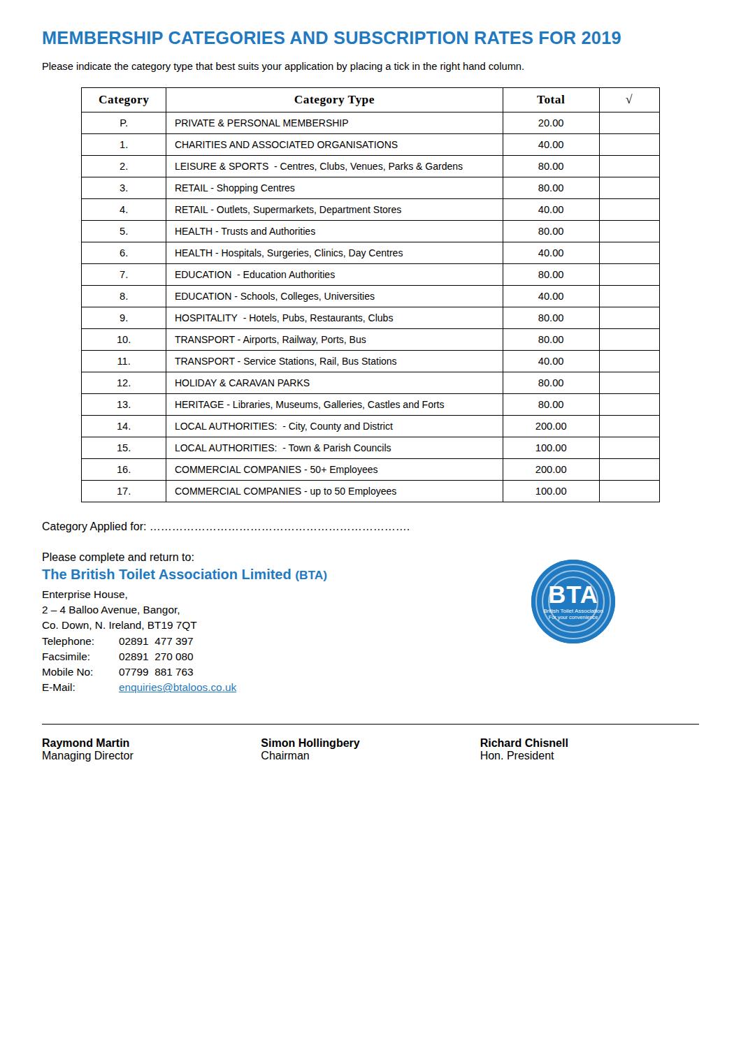MEMBERSHIP CATEGORIES AND SUBSCRIPTION RATES FOR 2019
Please indicate the category type that best suits your application by placing a tick in the right hand column.
| Category | Category Type | Total | √ |
| --- | --- | --- | --- |
| P. | PRIVATE & PERSONAL MEMBERSHIP | 20.00 | |
| 1. | CHARITIES AND ASSOCIATED ORGANISATIONS | 40.00 | |
| 2. | LEISURE & SPORTS - Centres, Clubs, Venues, Parks & Gardens | 80.00 | |
| 3. | RETAIL - Shopping Centres | 80.00 | |
| 4. | RETAIL - Outlets, Supermarkets, Department Stores | 40.00 | |
| 5. | HEALTH - Trusts and Authorities | 80.00 | |
| 6. | HEALTH - Hospitals, Surgeries, Clinics, Day Centres | 40.00 | |
| 7. | EDUCATION - Education Authorities | 80.00 | |
| 8. | EDUCATION - Schools, Colleges, Universities | 40.00 | |
| 9. | HOSPITALITY - Hotels, Pubs, Restaurants, Clubs | 80.00 | |
| 10. | TRANSPORT - Airports, Railway, Ports, Bus | 80.00 | |
| 11. | TRANSPORT - Service Stations, Rail, Bus Stations | 40.00 | |
| 12. | HOLIDAY & CARAVAN PARKS | 80.00 | |
| 13. | HERITAGE - Libraries, Museums, Galleries, Castles and Forts | 80.00 | |
| 14. | LOCAL AUTHORITIES: - City, County and District | 200.00 | |
| 15. | LOCAL AUTHORITIES: - Town & Parish Councils | 100.00 | |
| 16. | COMMERCIAL COMPANIES - 50+ Employees | 200.00 | |
| 17. | COMMERCIAL COMPANIES - up to 50 Employees | 100.00 | |
Category Applied for: …………………………………………………………….
Please complete and return to:
The British Toilet Association Limited (BTA)
Enterprise House,
2 – 4 Balloo Avenue, Bangor,
Co. Down, N. Ireland, BT19 7QT
Telephone: 02891 477 397
Facsimile: 02891 270 080
Mobile No: 07799 881 763
E-Mail: enquiries@btaloos.co.uk
BTA British Toilet Association For your convenience
| Raymond Martin Managing Director | Simon Hollingbery Chairman | Richard Chisnell Hon. President |